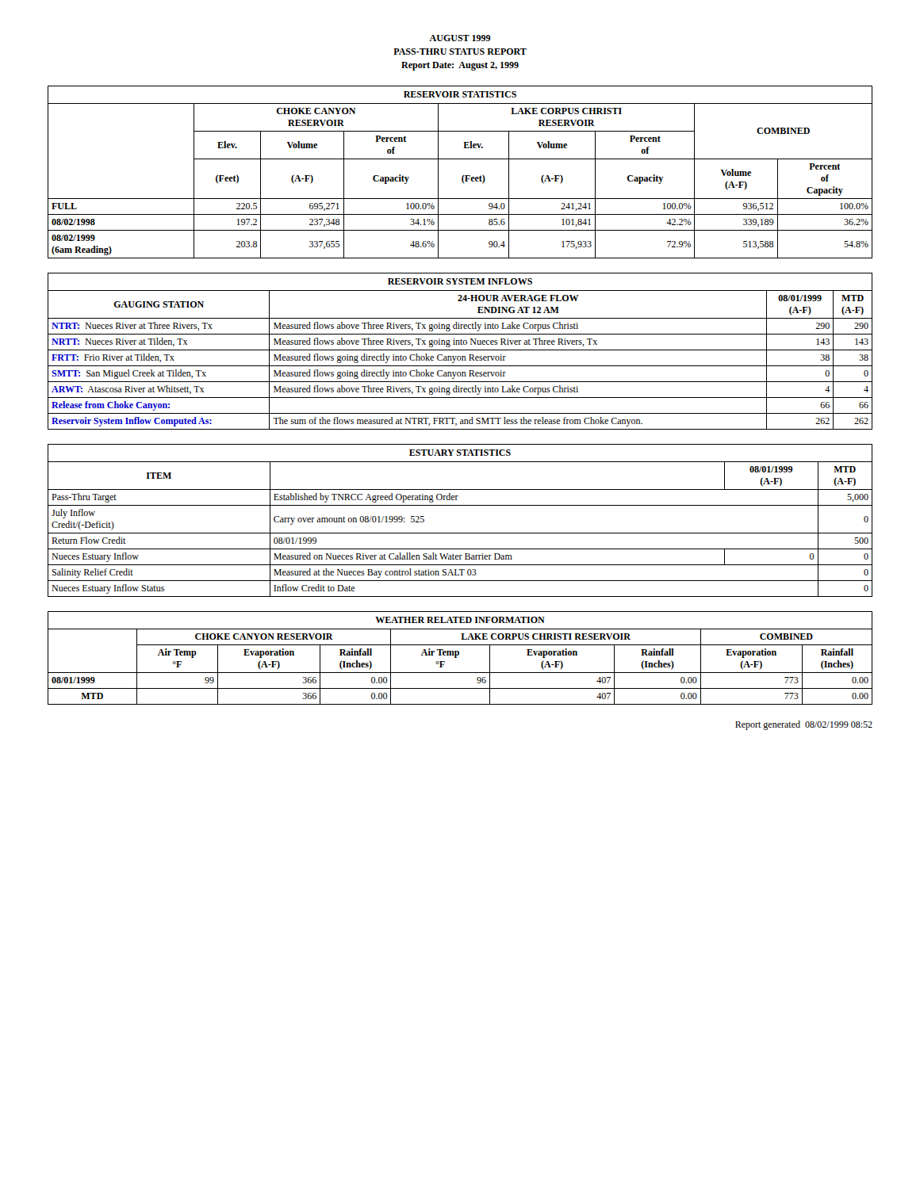AUGUST 1999
PASS-THRU STATUS REPORT
Report Date: August 2, 1999
RESERVOIR STATISTICS
| | CHOKE CANYON RESERVOIR | LAKE CORPUS CHRISTI RESERVOIR | COMBINED |
| Elev. | Volume | Percent of | Elev. | Volume | Percent of |
| (Feet) | (A-F) | Capacity | (Feet) | (A-F) | Capacity | Volume (A-F) | Percent of Capacity |
| FULL | 220.5 | 695,271 | 100.0% | 94.0 | 241,241 | 100.0% | 936,512 | 100.0% |
| 08/02/1998 | 197.2 | 237,348 | 34.1% | 85.6 | 101,841 | 42.2% | 339,189 | 36.2% |
| 08/02/1999 (6am Reading) | 203.8 | 337,655 | 48.6% | 90.4 | 175,933 | 72.9% | 513,588 | 54.8% |
RESERVOIR SYSTEM INFLOWS
| GAUGING STATION | 24-HOUR AVERAGE FLOW ENDING AT 12 AM | 08/01/1999 (A-F) | MTD (A-F) |
| --- | --- | --- | --- |
| NTRT: Nueces River at Three Rivers, Tx | Measured flows above Three Rivers, Tx going directly into Lake Corpus Christi | 290 | 290 |
| NRTT: Nueces River at Tilden, Tx | Measured flows above Three Rivers, Tx going into Nueces River at Three Rivers, Tx | 143 | 143 |
| FRTT: Frio River at Tilden, Tx | Measured flows going directly into Choke Canyon Reservoir | 38 | 38 |
| SMTT: San Miguel Creek at Tilden, Tx | Measured flows going directly into Choke Canyon Reservoir | 0 | 0 |
| ARWT: Atascosa River at Whitsett, Tx | Measured flows above Three Rivers, Tx going directly into Lake Corpus Christi | 4 | 4 |
| Release from Choke Canyon: | | 66 | 66 |
| Reservoir System Inflow Computed As: | The sum of the flows measured at NTRT, FRTT, and SMTT less the release from Choke Canyon. | 262 | 262 |
ESTUARY STATISTICS
| ITEM | | 08/01/1999 (A-F) | MTD (A-F) |
| --- | --- | --- | --- |
| Pass-Thru Target | Established by TNRCC Agreed Operating Order | 5,000 |
| July Inflow Credit/(-Deficit) | Carry over amount on 08/01/1999: 525 | 0 |
| Return Flow Credit | 08/01/1999 | 500 |
| Nueces Estuary Inflow | Measured on Nueces River at Calallen Salt Water Barrier Dam | 0 | 0 |
| Salinity Relief Credit | Measured at the Nueces Bay control station SALT 03 | 0 |
| Nueces Estuary Inflow Status | Inflow Credit to Date | 0 |
WEATHER RELATED INFORMATION
| | CHOKE CANYON RESERVOIR | LAKE CORPUS CHRISTI RESERVOIR | COMBINED |
| Air Temp °F | Evaporation (A-F) | Rainfall (Inches) | Air Temp °F | Evaporation (A-F) | Rainfall (Inches) | Evaporation (A-F) | Rainfall (Inches) |
| 08/01/1999 | 99 | 366 | 0.00 | 96 | 407 | 0.00 | 773 | 0.00 |
| MTD | | 366 | 0.00 | | 407 | 0.00 | 773 | 0.00 |
Report generated 08/02/1999 08:52